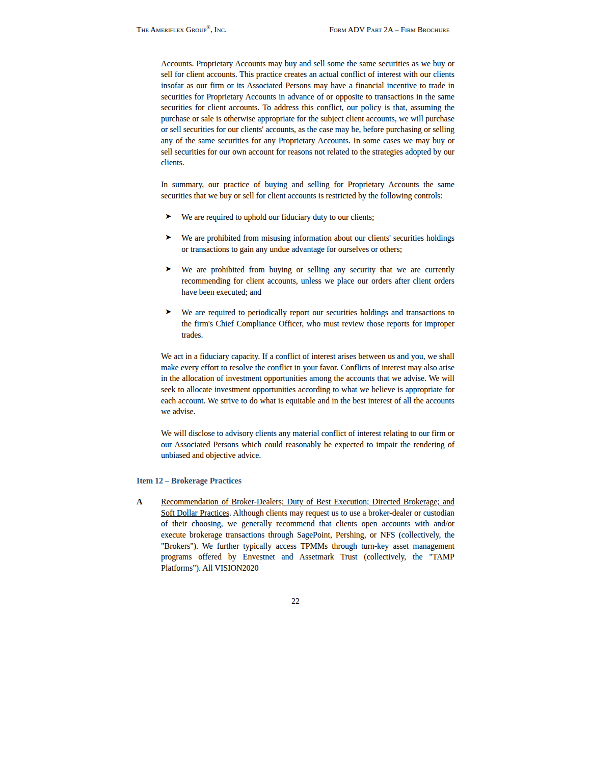The Ameriflex Group®, Inc. Form ADV Part 2A – Firm Brochure
Accounts. Proprietary Accounts may buy and sell some the same securities as we buy or sell for client accounts. This practice creates an actual conflict of interest with our clients insofar as our firm or its Associated Persons may have a financial incentive to trade in securities for Proprietary Accounts in advance of or opposite to transactions in the same securities for client accounts. To address this conflict, our policy is that, assuming the purchase or sale is otherwise appropriate for the subject client accounts, we will purchase or sell securities for our clients' accounts, as the case may be, before purchasing or selling any of the same securities for any Proprietary Accounts. In some cases we may buy or sell securities for our own account for reasons not related to the strategies adopted by our clients.
In summary, our practice of buying and selling for Proprietary Accounts the same securities that we buy or sell for client accounts is restricted by the following controls:
We are required to uphold our fiduciary duty to our clients;
We are prohibited from misusing information about our clients' securities holdings or transactions to gain any undue advantage for ourselves or others;
We are prohibited from buying or selling any security that we are currently recommending for client accounts, unless we place our orders after client orders have been executed; and
We are required to periodically report our securities holdings and transactions to the firm's Chief Compliance Officer, who must review those reports for improper trades.
We act in a fiduciary capacity. If a conflict of interest arises between us and you, we shall make every effort to resolve the conflict in your favor. Conflicts of interest may also arise in the allocation of investment opportunities among the accounts that we advise. We will seek to allocate investment opportunities according to what we believe is appropriate for each account. We strive to do what is equitable and in the best interest of all the accounts we advise.
We will disclose to advisory clients any material conflict of interest relating to our firm or our Associated Persons which could reasonably be expected to impair the rendering of unbiased and objective advice.
Item 12 – Brokerage Practices
A
Recommendation of Broker-Dealers; Duty of Best Execution; Directed Brokerage; and Soft Dollar Practices. Although clients may request us to use a broker-dealer or custodian of their choosing, we generally recommend that clients open accounts with and/or execute brokerage transactions through SagePoint, Pershing, or NFS (collectively, the "Brokers"). We further typically access TPMMs through turn-key asset management programs offered by Envestnet and Assetmark Trust (collectively, the "TAMP Platforms"). All VISION2020
22